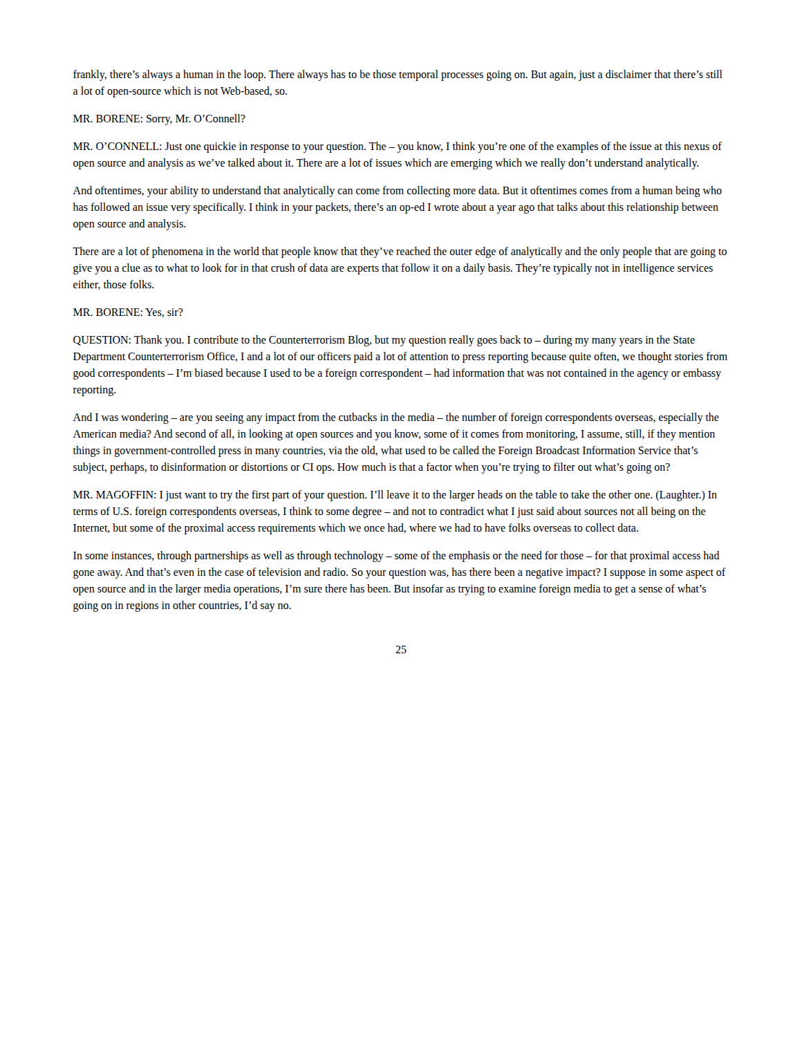frankly, there’s always a human in the loop. There always has to be those temporal processes going on. But again, just a disclaimer that there’s still a lot of open-source which is not Web-based, so.
MR. BORENE: Sorry, Mr. O’Connell?
MR. O’CONNELL: Just one quickie in response to your question. The – you know, I think you’re one of the examples of the issue at this nexus of open source and analysis as we’ve talked about it. There are a lot of issues which are emerging which we really don’t understand analytically.
And oftentimes, your ability to understand that analytically can come from collecting more data. But it oftentimes comes from a human being who has followed an issue very specifically. I think in your packets, there’s an op-ed I wrote about a year ago that talks about this relationship between open source and analysis.
There are a lot of phenomena in the world that people know that they’ve reached the outer edge of analytically and the only people that are going to give you a clue as to what to look for in that crush of data are experts that follow it on a daily basis. They’re typically not in intelligence services either, those folks.
MR. BORENE: Yes, sir?
QUESTION: Thank you. I contribute to the Counterterrorism Blog, but my question really goes back to – during my many years in the State Department Counterterrorism Office, I and a lot of our officers paid a lot of attention to press reporting because quite often, we thought stories from good correspondents – I’m biased because I used to be a foreign correspondent – had information that was not contained in the agency or embassy reporting.
And I was wondering – are you seeing any impact from the cutbacks in the media – the number of foreign correspondents overseas, especially the American media? And second of all, in looking at open sources and you know, some of it comes from monitoring, I assume, still, if they mention things in government-controlled press in many countries, via the old, what used to be called the Foreign Broadcast Information Service that’s subject, perhaps, to disinformation or distortions or CI ops. How much is that a factor when you’re trying to filter out what’s going on?
MR. MAGOFFIN: I just want to try the first part of your question. I’ll leave it to the larger heads on the table to take the other one. (Laughter.) In terms of U.S. foreign correspondents overseas, I think to some degree – and not to contradict what I just said about sources not all being on the Internet, but some of the proximal access requirements which we once had, where we had to have folks overseas to collect data.
In some instances, through partnerships as well as through technology – some of the emphasis or the need for those – for that proximal access had gone away. And that’s even in the case of television and radio. So your question was, has there been a negative impact? I suppose in some aspect of open source and in the larger media operations, I’m sure there has been. But insofar as trying to examine foreign media to get a sense of what’s going on in regions in other countries, I’d say no.
25